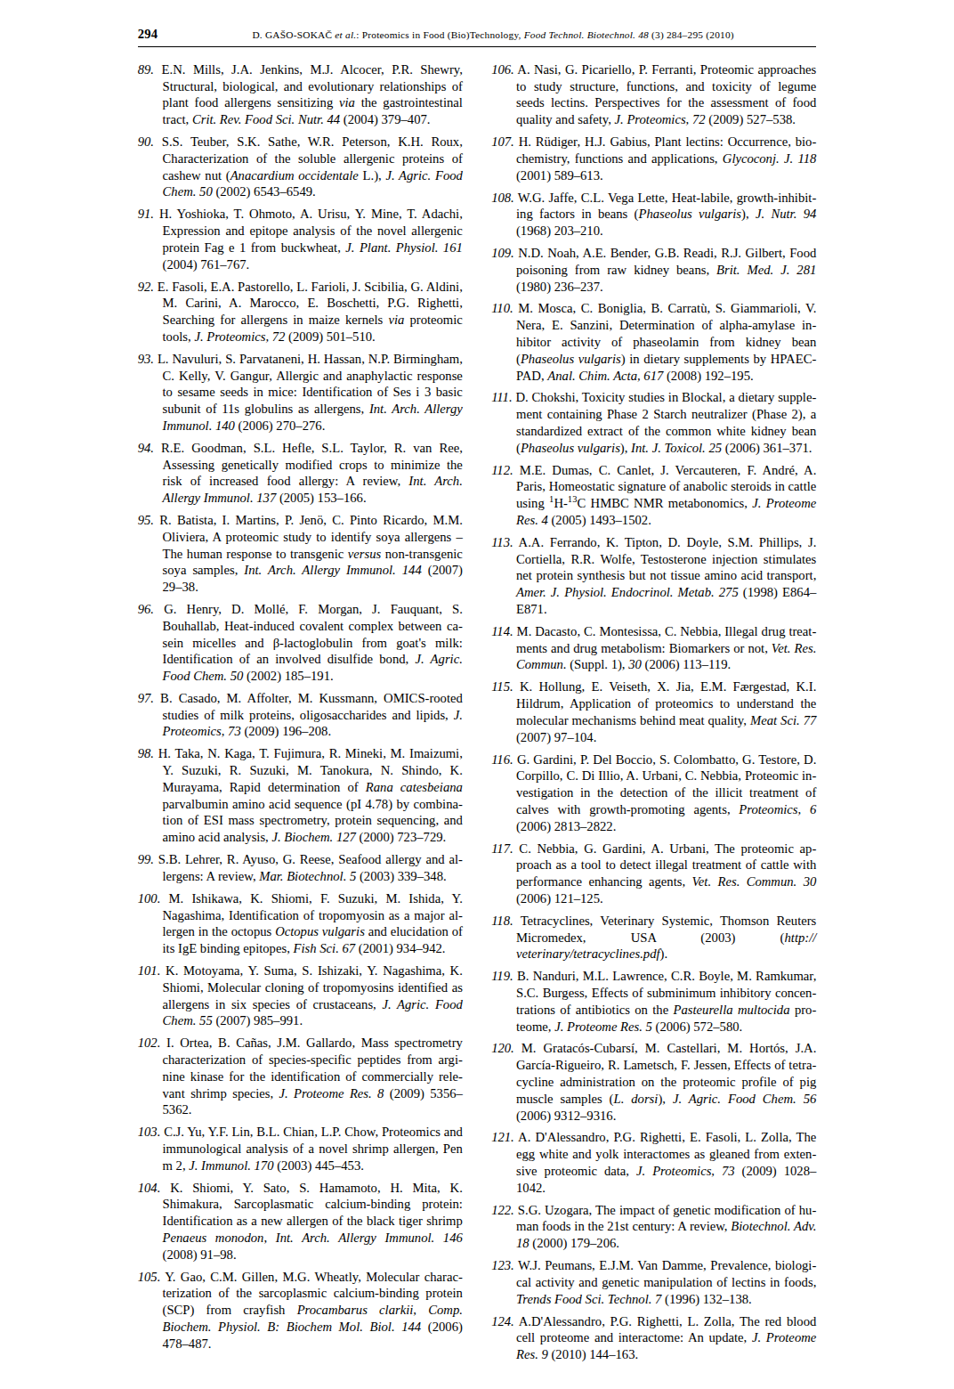294 D. GAŠO-SOKAČ et al.: Proteomics in Food (Bio)Technology, Food Technol. Biotechnol. 48 (3) 284–295 (2010)
89. E.N. Mills, J.A. Jenkins, M.J. Alcocer, P.R. Shewry, Structural, biological, and evolutionary relationships of plant food allergens sensitizing via the gastrointestinal tract, Crit. Rev. Food Sci. Nutr. 44 (2004) 379–407.
90. S.S. Teuber, S.K. Sathe, W.R. Peterson, K.H. Roux, Characterization of the soluble allergenic proteins of cashew nut (Anacardium occidentale L.), J. Agric. Food Chem. 50 (2002) 6543–6549.
91. H. Yoshioka, T. Ohmoto, A. Urisu, Y. Mine, T. Adachi, Expression and epitope analysis of the novel allergenic protein Fag e 1 from buckwheat, J. Plant. Physiol. 161 (2004) 761–767.
92. E. Fasoli, E.A. Pastorello, L. Farioli, J. Scibilia, G. Aldini, M. Carini, A. Marocco, E. Boschetti, P.G. Righetti, Searching for allergens in maize kernels via proteomic tools, J. Proteomics, 72 (2009) 501–510.
93. L. Navuluri, S. Parvataneni, H. Hassan, N.P. Birmingham, C. Kelly, V. Gangur, Allergic and anaphylactic response to sesame seeds in mice: Identification of Ses i 3 basic subunit of 11s globulins as allergens, Int. Arch. Allergy Immunol. 140 (2006) 270–276.
94. R.E. Goodman, S.L. Hefle, S.L. Taylor, R. van Ree, Assessing genetically modified crops to minimize the risk of increased food allergy: A review, Int. Arch. Allergy Immunol. 137 (2005) 153–166.
95. R. Batista, I. Martins, P. Jenö, C. Pinto Ricardo, M.M. Oliviera, A proteomic study to identify soya allergens – The human response to transgenic versus non-transgenic soya samples, Int. Arch. Allergy Immunol. 144 (2007) 29–38.
96. G. Henry, D. Mollé, F. Morgan, J. Fauquant, S. Bouhallab, Heat-induced covalent complex between casein micelles and β-lactoglobulin from goat's milk: Identification of an involved disulfide bond, J. Agric. Food Chem. 50 (2002) 185–191.
97. B. Casado, M. Affolter, M. Kussmann, OMICS-rooted studies of milk proteins, oligosaccharides and lipids, J. Proteomics, 73 (2009) 196–208.
98. H. Taka, N. Kaga, T. Fujimura, R. Mineki, M. Imaizumi, Y. Suzuki, R. Suzuki, M. Tanokura, N. Shindo, K. Murayama, Rapid determination of Rana catesbeiana parvalbumin amino acid sequence (pI 4.78) by combination of ESI mass spectrometry, protein sequencing, and amino acid analysis, J. Biochem. 127 (2000) 723–729.
99. S.B. Lehrer, R. Ayuso, G. Reese, Seafood allergy and allergens: A review, Mar. Biotechnol. 5 (2003) 339–348.
100. M. Ishikawa, K. Shiomi, F. Suzuki, M. Ishida, Y. Nagashima, Identification of tropomyosin as a major allergen in the octopus Octopus vulgaris and elucidation of its IgE binding epitopes, Fish Sci. 67 (2001) 934–942.
101. K. Motoyama, Y. Suma, S. Ishizaki, Y. Nagashima, K. Shiomi, Molecular cloning of tropomyosins identified as allergens in six species of crustaceans, J. Agric. Food Chem. 55 (2007) 985–991.
102. I. Ortea, B. Cañas, J.M. Gallardo, Mass spectrometry characterization of species-specific peptides from arginine kinase for the identification of commercially relevant shrimp species, J. Proteome Res. 8 (2009) 5356–5362.
103. C.J. Yu, Y.F. Lin, B.L. Chian, L.P. Chow, Proteomics and immunological analysis of a novel shrimp allergen, Pen m 2, J. Immunol. 170 (2003) 445–453.
104. K. Shiomi, Y. Sato, S. Hamamoto, H. Mita, K. Shimakura, Sarcoplasmatic calcium-binding protein: Identification as a new allergen of the black tiger shrimp Penaeus monodon, Int. Arch. Allergy Immunol. 146 (2008) 91–98.
105. Y. Gao, C.M. Gillen, M.G. Wheatly, Molecular characterization of the sarcoplasmic calcium-binding protein (SCP) from crayfish Procambarus clarkii, Comp. Biochem. Physiol. B: Biochem Mol. Biol. 144 (2006) 478–487.
106. A. Nasi, G. Picariello, P. Ferranti, Proteomic approaches to study structure, functions, and toxicity of legume seeds lectins. Perspectives for the assessment of food quality and safety, J. Proteomics, 72 (2009) 527–538.
107. H. Rüdiger, H.J. Gabius, Plant lectins: Occurrence, biochemistry, functions and applications, Glycoconj. J. 118 (2001) 589–613.
108. W.G. Jaffe, C.L. Vega Lette, Heat-labile, growth-inhibiting factors in beans (Phaseolus vulgaris), J. Nutr. 94 (1968) 203–210.
109. N.D. Noah, A.E. Bender, G.B. Readi, R.J. Gilbert, Food poisoning from raw kidney beans, Brit. Med. J. 281 (1980) 236–237.
110. M. Mosca, C. Boniglia, B. Carratù, S. Giammarioli, V. Nera, E. Sanzini, Determination of alpha-amylase inhibitor activity of phaseolamin from kidney bean (Phaseolus vulgaris) in dietary supplements by HPAEC-PAD, Anal. Chim. Acta, 617 (2008) 192–195.
111. D. Chokshi, Toxicity studies in Blockal, a dietary supplement containing Phase 2 Starch neutralizer (Phase 2), a standardized extract of the common white kidney bean (Phaseolus vulgaris), Int. J. Toxicol. 25 (2006) 361–371.
112. M.E. Dumas, C. Canlet, J. Vercauteren, F. André, A. Paris, Homeostatic signature of anabolic steroids in cattle using 1H-13C HMBC NMR metabonomics, J. Proteome Res. 4 (2005) 1493–1502.
113. A.A. Ferrando, K. Tipton, D. Doyle, S.M. Phillips, J. Cortiella, R.R. Wolfe, Testosterone injection stimulates net protein synthesis but not tissue amino acid transport, Amer. J. Physiol. Endocrinol. Metab. 275 (1998) E864–E871.
114. M. Dacasto, C. Montesissa, C. Nebbia, Illegal drug treatments and drug metabolism: Biomarkers or not, Vet. Res. Commun. (Suppl. 1), 30 (2006) 113–119.
115. K. Hollung, E. Veiseth, X. Jia, E.M. Færgestad, K.I. Hildrum, Application of proteomics to understand the molecular mechanisms behind meat quality, Meat Sci. 77 (2007) 97–104.
116. G. Gardini, P. Del Boccio, S. Colombatto, G. Testore, D. Corpillo, C. Di Illio, A. Urbani, C. Nebbia, Proteomic investigation in the detection of the illicit treatment of calves with growth-promoting agents, Proteomics, 6 (2006) 2813–2822.
117. C. Nebbia, G. Gardini, A. Urbani, The proteomic approach as a tool to detect illegal treatment of cattle with performance enhancing agents, Vet. Res. Commun. 30 (2006) 121–125.
118. Tetracyclines, Veterinary Systemic, Thomson Reuters Micromedex, USA (2003) (http:// veterinary/tetracyclines.pdf).
119. B. Nanduri, M.L. Lawrence, C.R. Boyle, M. Ramkumar, S.C. Burgess, Effects of subminimum inhibitory concentrations of antibiotics on the Pasteurella multocida proteome, J. Proteome Res. 5 (2006) 572–580.
120. M. Gratacós-Cubarsí, M. Castellari, M. Hortós, J.A. García-Rigueiro, R. Lametsch, F. Jessen, Effects of tetracycline administration on the proteomic profile of pig muscle samples (L. dorsi), J. Agric. Food Chem. 56 (2006) 9312–9316.
121. A. D'Alessandro, P.G. Righetti, E. Fasoli, L. Zolla, The egg white and yolk interactomes as gleaned from extensive proteomic data, J. Proteomics, 73 (2009) 1028–1042.
122. S.G. Uzogara, The impact of genetic modification of human foods in the 21st century: A review, Biotechnol. Adv. 18 (2000) 179–206.
123. W.J. Peumans, E.J.M. Van Damme, Prevalence, biological activity and genetic manipulation of lectins in foods, Trends Food Sci. Technol. 7 (1996) 132–138.
124. A.D'Alessandro, P.G. Righetti, L. Zolla, The red blood cell proteome and interactome: An update, J. Proteome Res. 9 (2010) 144–163.